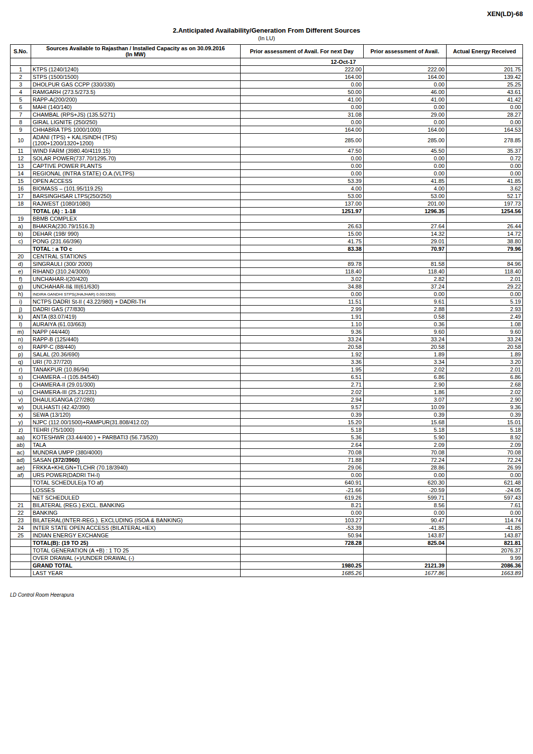XEN(LD)-68
2.Anticipated Availability/Generation From Different Sources
(In LU)
| S.No. | Sources Available to Rajasthan / Installed Capacity as on 30.09.2016 (In MW) | Prior assessment of Avail. For next Day | Prior assessment of Avail. | Actual Energy Received |
| --- | --- | --- | --- | --- |
| | | 12-Oct-17 | |
| 1 | KTPS (1240/1240) | 222.00 | 222.00 | 201.75 |
| 2 | STPS (1500/1500) | 164.00 | 164.00 | 139.42 |
| 3 | DHOLPUR GAS CCPP (330/330) | 0.00 | 0.00 | 25.25 |
| 4 | RAMGARH (273.5/273.5) | 50.00 | 46.00 | 43.61 |
| 5 | RAPP-A(200/200) | 41.00 | 41.00 | 41.42 |
| 6 | MAHI (140/140) | 0.00 | 0.00 | 0.00 |
| 7 | CHAMBAL (RPS+JS) (135.5/271) | 31.08 | 29.00 | 28.27 |
| 8 | GIRAL LIGNITE (250/250) | 0.00 | 0.00 | 0.00 |
| 9 | CHHABRA TPS 1000/1000) | 164.00 | 164.00 | 164.53 |
| 10 | ADANI (TPS) + KALISINDH (TPS) (1200+1200/1320+1200) | 285.00 | 285.00 | 278.85 |
| 11 | WIND FARM (3980.40/4119.15) | 47.50 | 45.50 | 35.37 |
| 12 | SOLAR POWER(737.70/1295.70) | 0.00 | 0.00 | 0.72 |
| 13 | CAPTIVE POWER PLANTS | 0.00 | 0.00 | 0.00 |
| 14 | REGIONAL (INTRA STATE) O.A.(VLTPS) | 0.00 | 0.00 | 0.00 |
| 15 | OPEN ACCESS | 53.39 | 41.85 | 41.85 |
| 16 | BIOMASS – (101.95/119.25) | 4.00 | 4.00 | 3.62 |
| 17 | BARSINGHSAR LTPS(250/250) | 53.00 | 53.00 | 52.17 |
| 18 | RAJWEST (1080/1080) | 137.00 | 201.00 | 197.73 |
| | TOTAL (A) : 1-18 | 1251.97 | 1296.35 | 1254.56 |
| 19 | BBMB COMPLEX | | | |
| a) | BHAKRA(230.79/1516.3) | 26.63 | 27.64 | 26.44 |
| b) | DEHAR (198/ 990) | 15.00 | 14.32 | 14.72 |
| c) | PONG (231.66/396) | 41.75 | 29.01 | 38.80 |
| | TOTAL : a TO c | 83.38 | 70.97 | 79.96 |
| 20 | CENTRAL STATIONS | | | |
| d) | SINGRAULI (300/ 2000) | 89.78 | 81.58 | 84.96 |
| e) | RIHAND (310.24/3000) | 118.40 | 118.40 | 118.40 |
| f) | UNCHAHAR-I(20/420) | 3.02 | 2.82 | 2.01 |
| g) | UNCHAHAR-II& III(61/630) | 34.88 | 37.24 | 29.22 |
| h) | INDIRA GANDHI STPS(JHAJHAR) 0.00/1500) | 0.00 | 0.00 | 0.00 |
| i) | NCTPS DADRI St-II ( 43.22/980) + DADRI-TH | 11.51 | 9.61 | 5.19 |
| j) | DADRI GAS (77/830) | 2.99 | 2.88 | 2.93 |
| k) | ANTA (83.07/419) | 1.91 | 0.58 | 2.49 |
| l) | AURAIYA (61.03/663) | 1.10 | 0.36 | 1.08 |
| m) | NAPP (44/440) | 9.36 | 9.60 | 9.60 |
| n) | RAPP-B (125/440) | 33.24 | 33.24 | 33.24 |
| o) | RAPP-C (88/440) | 20.58 | 20.58 | 20.58 |
| p) | SALAL (20.36/690) | 1.92 | 1.89 | 1.89 |
| q) | URI (70.37/720) | 3.36 | 3.34 | 3.20 |
| r) | TANAKPUR (10.86/94) | 1.95 | 2.02 | 2.01 |
| s) | CHAMERA –I (105.84/540) | 6.51 | 6.86 | 6.86 |
| t) | CHAMERA-II (29.01/300) | 2.71 | 2.90 | 2.68 |
| u) | CHAMERA-III (25.21/231) | 2.02 | 1.86 | 2.02 |
| v) | DHAULIGANGA (27/280) | 2.94 | 3.07 | 2.90 |
| w) | DULHASTI (42.42/390) | 9.57 | 10.09 | 9.36 |
| x) | SEWA (13/120) | 0.39 | 0.39 | 0.39 |
| y) | NJPC (112.00/1500)+RAMPUR(31.808/412.02) | 15.20 | 15.68 | 15.01 |
| z) | TEHRI (75/1000) | 5.18 | 5.18 | 5.18 |
| aa) | KOTESHWR (33.44/400 ) + PARBATI3 (56.73/520) | 5.36 | 5.90 | 8.92 |
| ab) | TALA | 2.64 | 2.09 | 2.09 |
| ac) | MUNDRA UMPP (380/4000) | 70.08 | 70.08 | 70.08 |
| ad) | SASAN (372/3960) | 71.88 | 72.24 | 72.24 |
| ae) | FRKKA+KHLGN+TLCHR (70.18/3940) | 29.06 | 28.86 | 26.99 |
| af) | URS POWER(DADRI TH-I) | 0.00 | 0.00 | 0.00 |
| | TOTAL SCHEDULE(a TO af) | 640.91 | 620.30 | 621.48 |
| | LOSSES | -21.66 | -20.59 | -24.05 |
| | NET SCHEDULED | 619.26 | 599.71 | 597.43 |
| 21 | BILATERAL (REG.) EXCL. BANKING | 8.21 | 8.56 | 7.61 |
| 22 | BANKING | 0.00 | 0.00 | 0.00 |
| 23 | BILATERAL(INTER-REG.). EXCLUDING (ISOA & BANKING) | 103.27 | 90.47 | 114.74 |
| 24 | INTER STATE OPEN ACCESS (BILATERAL+IEX) | -53.39 | -41.85 | -41.85 |
| 25 | INDIAN ENERGY EXCHANGE | 50.94 | 143.87 | 143.87 |
| | TOTAL(B): (19 TO 25) | 728.28 | 825.04 | 821.81 |
| | TOTAL GENERATION (A +B) : 1 TO 25 | | | 2076.37 |
| | OVER DRAWAL (+)/UNDER DRAWAL (-) | | | 9.99 |
| | GRAND TOTAL | 1980.25 | 2121.39 | 2086.36 |
| | LAST YEAR | 1685.26 | 1677.86 | 1663.89 |
LD Control Room Heerapura